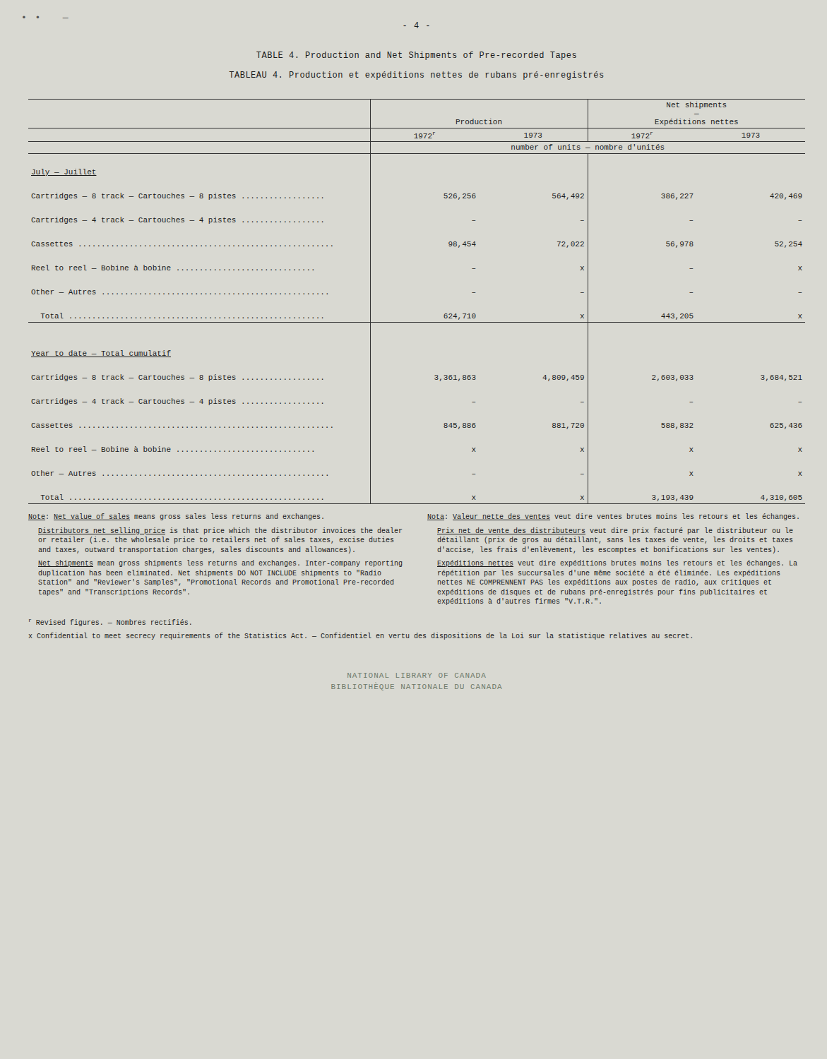• • —
- 4 -
TABLE 4. Production and Net Shipments of Pre-recorded Tapes
TABLEAU 4. Production et expéditions nettes de rubans pré-enregistrés
| | Production | Net shipments — Expéditions nettes |
| --- | --- | --- |
| | 1972 r | 1973 | 1972 r | 1973 |
| | number of units — nombre d'unités |
| July — Juillet | | | | |
| Cartridges — 8 track — Cartouches — 8 pistes .................. | 526,256 | 564,492 | 386,227 | 420,469 |
| Cartridges — 4 track — Cartouches — 4 pistes .................. | – | – | – | – |
| Cassettes ....................................................... | 98,454 | 72,022 | 56,978 | 52,254 |
| Reel to reel — Bobine à bobine .............................. | – | x | – | x |
| Other — Autres ................................................. | – | – | – | – |
| Total ....................................................... | 624,710 | x | 443,205 | x |
| Year to date — Total cumulatif | | | | |
| Cartridges — 8 track — Cartouches — 8 pistes .................. | 3,361,863 | 4,809,459 | 2,603,033 | 3,684,521 |
| Cartridges — 4 track — Cartouches — 4 pistes .................. | – | – | – | – |
| Cassettes ....................................................... | 845,886 | 881,720 | 588,832 | 625,436 |
| Reel to reel — Bobine à bobine .............................. | x | x | x | x |
| Other — Autres ................................................. | – | – | x | x |
| Total ....................................................... | x | x | 3,193,439 | 4,310,605 |
Note: Net value of sales means gross sales less returns and exchanges.
Distributors net selling price is that price which the distributor invoices the dealer or retailer (i.e. the wholesale price to retailers net of sales taxes, excise duties and taxes, outward transportation charges, sales discounts and allowances).
Net shipments mean gross shipments less returns and exchanges. Inter-company reporting duplication has been eliminated. Net shipments DO NOT INCLUDE shipments to "Radio Station" and "Reviewer's Samples", "Promotional Records and Promotional Pre-recorded tapes" and "Transcriptions Records".
Nota: Valeur nette des ventes veut dire ventes brutes moins les retours et les échanges.
Prix net de vente des distributeurs veut dire prix facturé par le distributeur ou le détaillant (prix de gros au détaillant, sans les taxes de vente, les droits et taxes d'accise, les frais d'enlèvement, les escomptes et bonifications sur les ventes).
Expéditions nettes veut dire expéditions brutes moins les retours et les échanges. La répétition par les succursales d'une même société a été éliminée. Les expéditions nettes NE COMPRENNENT PAS les expéditions aux postes de radio, aux critiques et expéditions de disques et de rubans pré-enregistrés pour fins publicitaires et expéditions à d'autres firmes "V.T.R.".
r Revised figures. — Nombres rectifiés.
x Confidential to meet secrecy requirements of the Statistics Act. — Confidentiel en vertu des dispositions de la Loi sur la statistique relatives au secret.
NATIONAL LIBRARY OF CANADA
BIBLIOTHÈQUE NATIONALE DU CANADA